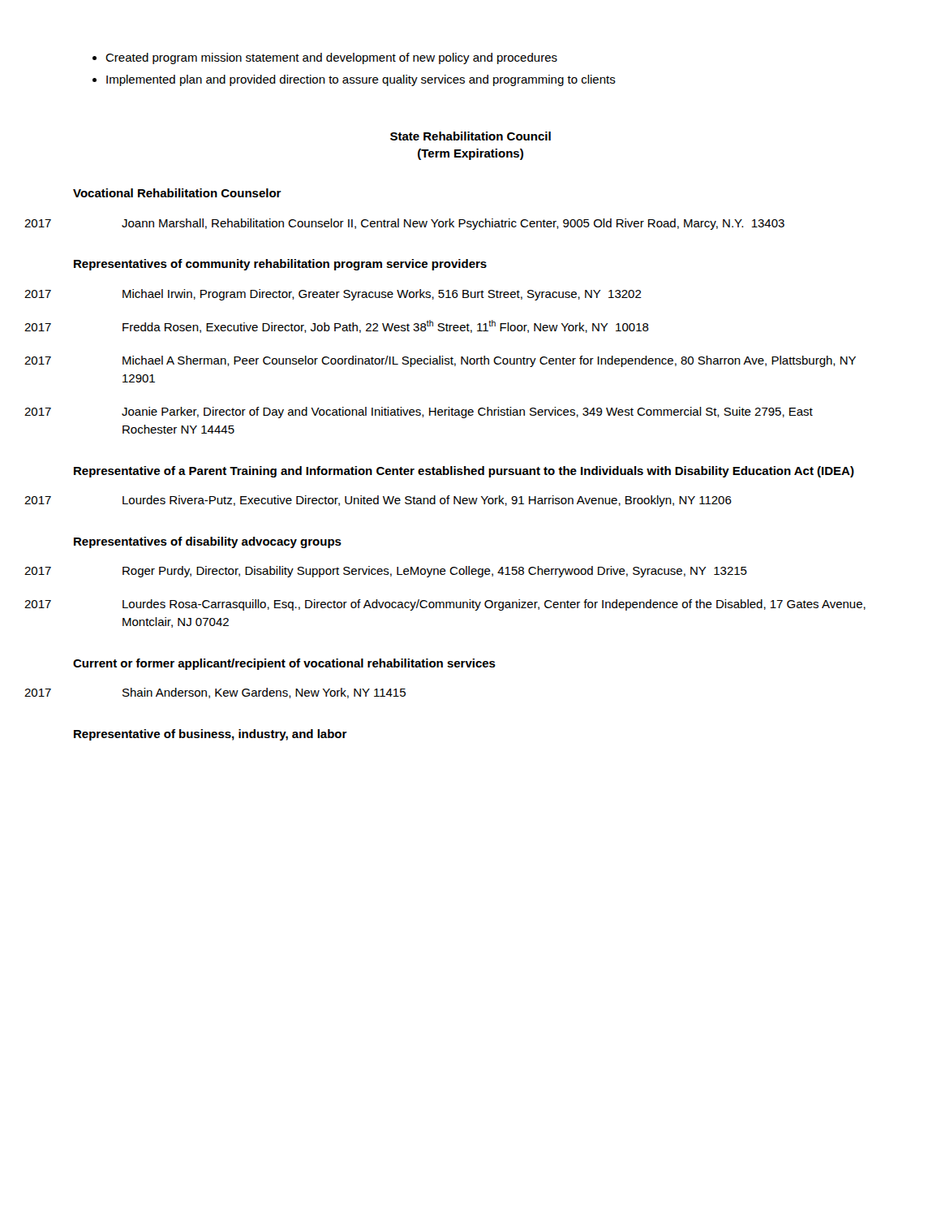Created program mission statement and development of new policy and procedures
Implemented plan and provided direction to assure quality services and programming to clients
State Rehabilitation Council
(Term Expirations)
Vocational Rehabilitation Counselor
2017 Joann Marshall, Rehabilitation Counselor II, Central New York Psychiatric Center, 9005 Old River Road, Marcy, N.Y. 13403
Representatives of community rehabilitation program service providers
2017 Michael Irwin, Program Director, Greater Syracuse Works, 516 Burt Street, Syracuse, NY 13202
2017 Fredda Rosen, Executive Director, Job Path, 22 West 38th Street, 11th Floor, New York, NY 10018
2017 Michael A Sherman, Peer Counselor Coordinator/IL Specialist, North Country Center for Independence, 80 Sharron Ave, Plattsburgh, NY 12901
2017 Joanie Parker, Director of Day and Vocational Initiatives, Heritage Christian Services, 349 West Commercial St, Suite 2795, East Rochester NY 14445
Representative of a Parent Training and Information Center established pursuant to the Individuals with Disability Education Act (IDEA)
2017 Lourdes Rivera-Putz, Executive Director, United We Stand of New York, 91 Harrison Avenue, Brooklyn, NY 11206
Representatives of disability advocacy groups
2017 Roger Purdy, Director, Disability Support Services, LeMoyne College, 4158 Cherrywood Drive, Syracuse, NY 13215
2017 Lourdes Rosa-Carrasquillo, Esq., Director of Advocacy/Community Organizer, Center for Independence of the Disabled, 17 Gates Avenue, Montclair, NJ 07042
Current or former applicant/recipient of vocational rehabilitation services
2017 Shain Anderson, Kew Gardens, New York, NY 11415
Representative of business, industry, and labor